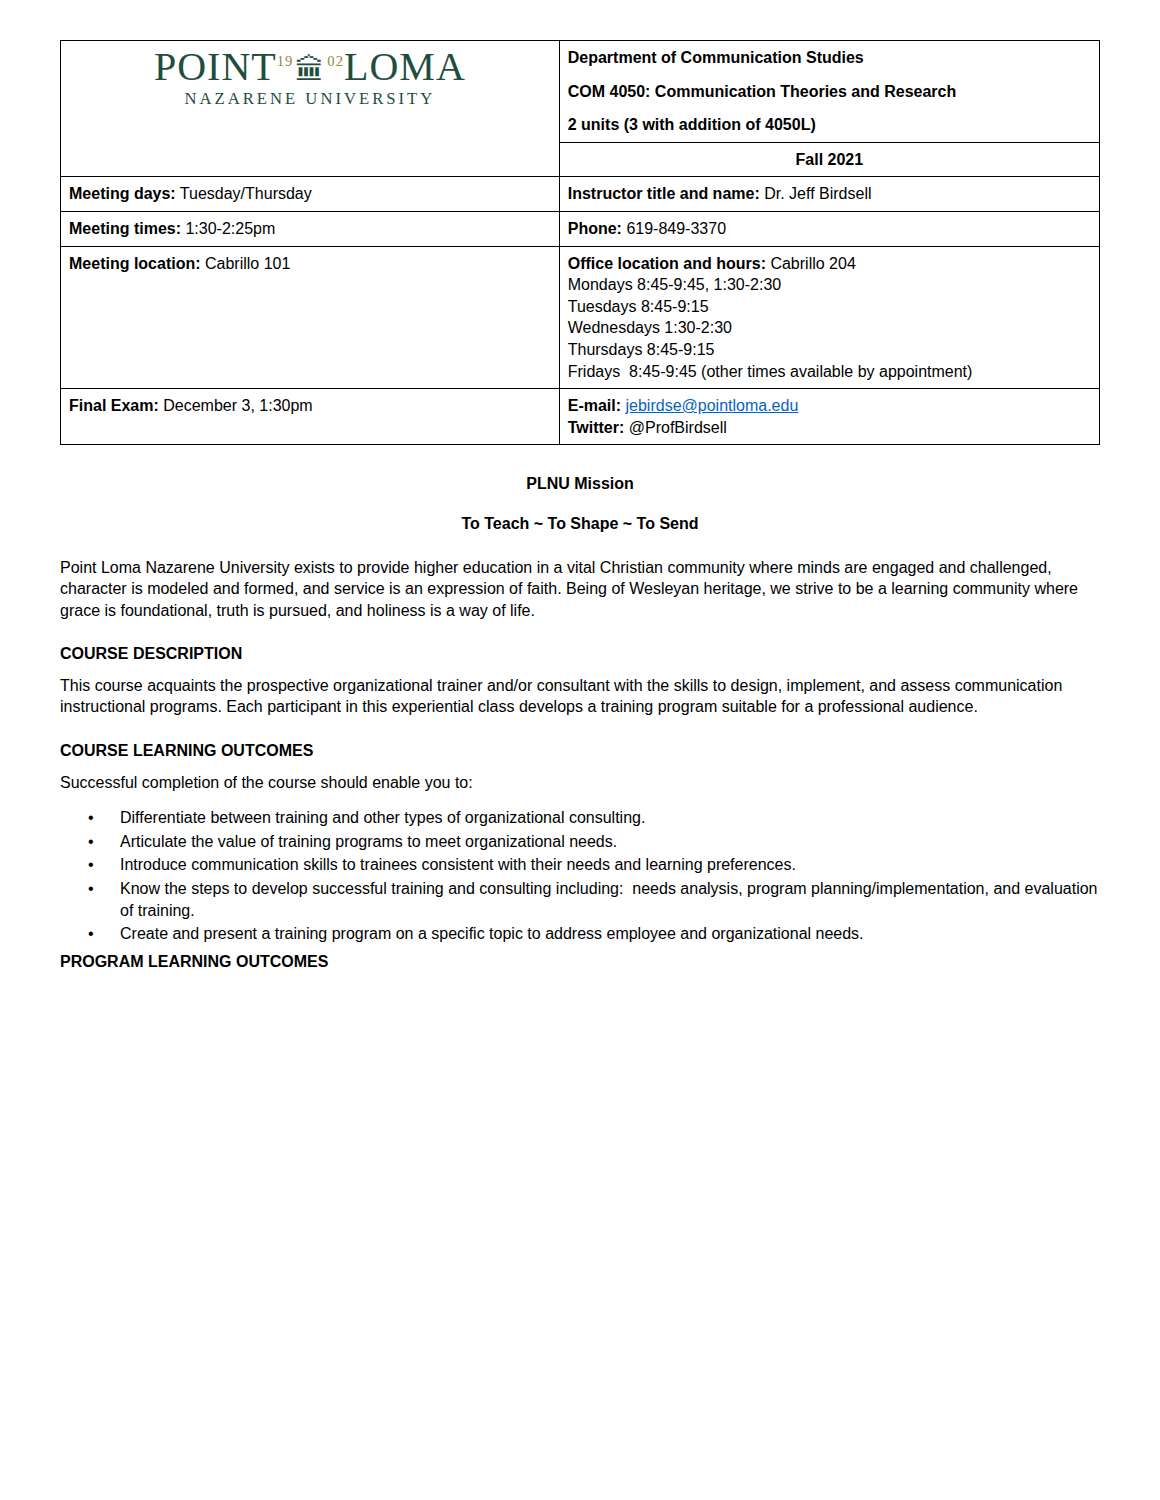| POINT 19 🏛 02 LOMA NAZARENE UNIVERSITY | Department of Communication Studies COM 4050: Communication Theories and Research 2 units (3 with addition of 4050L) |
| Fall 2021 |
| Meeting days: Tuesday/Thursday | Instructor title and name: Dr. Jeff Birdsell |
| Meeting times: 1:30-2:25pm | Phone: 619-849-3370 |
| Meeting location: Cabrillo 101 | Office location and hours: Cabrillo 204 Mondays 8:45-9:45, 1:30-2:30 Tuesdays 8:45-9:15 Wednesdays 1:30-2:30 Thursdays 8:45-9:15 Fridays 8:45-9:45 (other times available by appointment) |
| Final Exam: December 3, 1:30pm | E-mail: jebirdse@pointloma.edu Twitter: @ProfBirdsell |
PLNU Mission
To Teach ~ To Shape ~ To Send
Point Loma Nazarene University exists to provide higher education in a vital Christian community where minds are engaged and challenged, character is modeled and formed, and service is an expression of faith. Being of Wesleyan heritage, we strive to be a learning community where grace is foundational, truth is pursued, and holiness is a way of life.
COURSE DESCRIPTION
This course acquaints the prospective organizational trainer and/or consultant with the skills to design, implement, and assess communication instructional programs. Each participant in this experiential class develops a training program suitable for a professional audience.
COURSE LEARNING OUTCOMES
Successful completion of the course should enable you to:
Differentiate between training and other types of organizational consulting.
Articulate the value of training programs to meet organizational needs.
Introduce communication skills to trainees consistent with their needs and learning preferences.
Know the steps to develop successful training and consulting including: needs analysis, program planning/implementation, and evaluation of training.
Create and present a training program on a specific topic to address employee and organizational needs.
PROGRAM LEARNING OUTCOMES